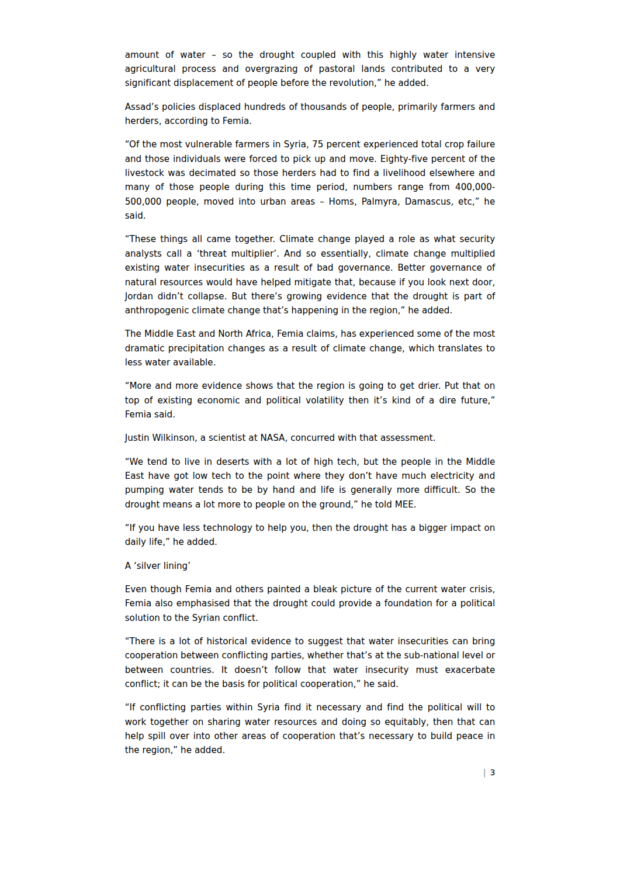amount of water – so the drought coupled with this highly water intensive agricultural process and overgrazing of pastoral lands contributed to a very significant displacement of people before the revolution,” he added.
Assad’s policies displaced hundreds of thousands of people, primarily farmers and herders, according to Femia.
“Of the most vulnerable farmers in Syria, 75 percent experienced total crop failure and those individuals were forced to pick up and move. Eighty-five percent of the livestock was decimated so those herders had to find a livelihood elsewhere and many of those people during this time period, numbers range from 400,000-500,000 people, moved into urban areas – Homs, Palmyra, Damascus, etc,” he said.
“These things all came together. Climate change played a role as what security analysts call a ‘threat multiplier’. And so essentially, climate change multiplied existing water insecurities as a result of bad governance. Better governance of natural resources would have helped mitigate that, because if you look next door, Jordan didn’t collapse. But there’s growing evidence that the drought is part of anthropogenic climate change that’s happening in the region,” he added.
The Middle East and North Africa, Femia claims, has experienced some of the most dramatic precipitation changes as a result of climate change, which translates to less water available.
“More and more evidence shows that the region is going to get drier. Put that on top of existing economic and political volatility then it’s kind of a dire future,” Femia said.
Justin Wilkinson, a scientist at NASA, concurred with that assessment.
“We tend to live in deserts with a lot of high tech, but the people in the Middle East have got low tech to the point where they don’t have much electricity and pumping water tends to be by hand and life is generally more difficult. So the drought means a lot more to people on the ground,” he told MEE.
“If you have less technology to help you, then the drought has a bigger impact on daily life,” he added.
A ‘silver lining’
Even though Femia and others painted a bleak picture of the current water crisis, Femia also emphasised that the drought could provide a foundation for a political solution to the Syrian conflict.
“There is a lot of historical evidence to suggest that water insecurities can bring cooperation between conflicting parties, whether that’s at the sub-national level or between countries. It doesn’t follow that water insecurity must exacerbate conflict; it can be the basis for political cooperation,” he said.
“If conflicting parties within Syria find it necessary and find the political will to work together on sharing water resources and doing so equitably, then that can help spill over into other areas of cooperation that’s necessary to build peace in the region,” he added.
| 3